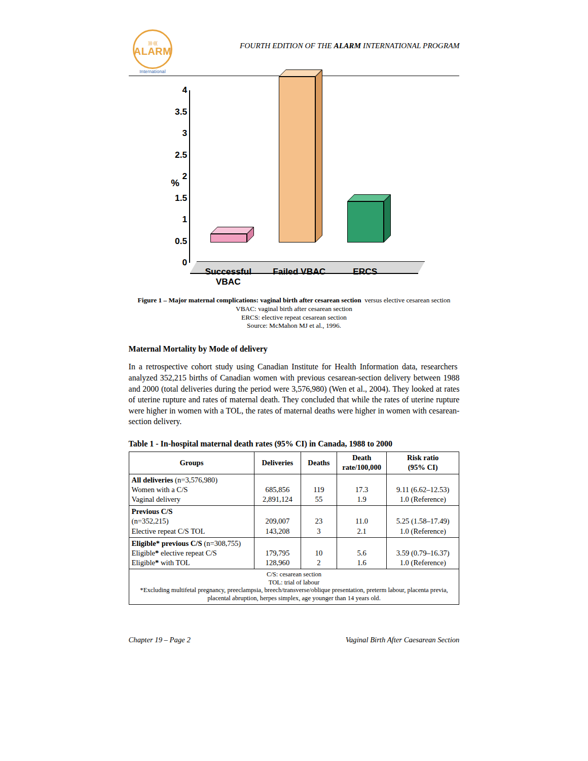))) (((
ALARM
International
FOURTH EDITION OF THE ALARM INTERNATIONAL PROGRAM
%
4
3.5
3
2.5
2
1.5
1
0.5
0
Successful
VBAC Failed VBAC ERCS
Figure 1 – Major maternal complications: vaginal birth after cesarean section versus elective cesarean section
VBAC: vaginal birth after cesarean section
ERCS: elective repeat cesarean section
Source: McMahon MJ et al., 1996.
Maternal Mortality by Mode of delivery
In a retrospective cohort study using Canadian Institute for Health Information data, researchers analyzed 352,215 births of Canadian women with previous cesarean-section delivery between 1988 and 2000 (total deliveries during the period were 3,576,980) (Wen et al., 2004). They looked at rates of uterine rupture and rates of maternal death. They concluded that while the rates of uterine rupture were higher in women with a TOL, the rates of maternal deaths were higher in women with cesarean-section delivery.
Table 1 - In-hospital maternal death rates (95% CI) in Canada, 1988 to 2000
| Groups | Deliveries | Deaths | Death rate/100,000 | Risk ratio (95% CI) |
| --- | --- | --- | --- | --- |
| All deliveries (n=3,576,980) Women with a C/S Vaginal delivery | 685,856 2,891,124 | 119 55 | 17.3 1.9 | 9.11 (6.62–12.53) 1.0 (Reference) |
| Previous C/S (n=352,215) Elective repeat C/S TOL | 209,007 143,208 | 23 3 | 11.0 2.1 | 5.25 (1.58–17.49) 1.0 (Reference) |
| Eligible* previous C/S (n=308,755) Eligible * elective repeat C/S Eligible * with TOL | 179,795 128,960 | 10 2 | 5.6 1.6 | 3.59 (0.79–16.37) 1.0 (Reference) |
| C/S: cesarean section TOL: trial of labour *Excluding multifetal pregnancy, preeclampsia, breech/transverse/oblique presentation, preterm labour, placenta previa, placental abruption, herpes simplex, age younger than 14 years old. |
Chapter 19 – Page 2
Vaginal Birth After Caesarean Section